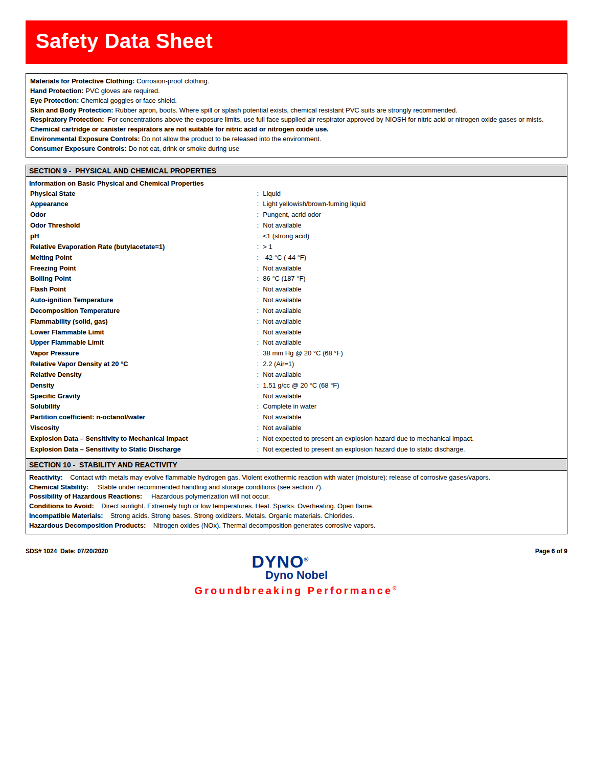Safety Data Sheet
Materials for Protective Clothing: Corrosion-proof clothing.
Hand Protection: PVC gloves are required.
Eye Protection: Chemical goggles or face shield.
Skin and Body Protection: Rubber apron, boots. Where spill or splash potential exists, chemical resistant PVC suits are strongly recommended.
Respiratory Protection: For concentrations above the exposure limits, use full face supplied air respirator approved by NIOSH for nitric acid or nitrogen oxide gases or mists. Chemical cartridge or canister respirators are not suitable for nitric acid or nitrogen oxide use.
Environmental Exposure Controls: Do not allow the product to be released into the environment.
Consumer Exposure Controls: Do not eat, drink or smoke during use
SECTION 9 - PHYSICAL AND CHEMICAL PROPERTIES
Information on Basic Physical and Chemical Properties
| Physical State | : | Liquid |
| Appearance | : | Light yellowish/brown-fuming liquid |
| Odor | : | Pungent, acrid odor |
| Odor Threshold | : | Not available |
| pH | : | <1 (strong acid) |
| Relative Evaporation Rate (butylacetate=1) | : | > 1 |
| Melting Point | : | -42 °C (-44 °F) |
| Freezing Point | : | Not available |
| Boiling Point | : | 86 °C (187 °F) |
| Flash Point | : | Not available |
| Auto-ignition Temperature | : | Not available |
| Decomposition Temperature | : | Not available |
| Flammability (solid, gas) | : | Not available |
| Lower Flammable Limit | : | Not available |
| Upper Flammable Limit | : | Not available |
| Vapor Pressure | : | 38 mm Hg @ 20 °C (68 °F) |
| Relative Vapor Density at 20 °C | : | 2.2 (Air=1) |
| Relative Density | : | Not available |
| Density | : | 1.51 g/cc @ 20 °C (68 °F) |
| Specific Gravity | : | Not available |
| Solubility | : | Complete in water |
| Partition coefficient: n-octanol/water | : | Not available |
| Viscosity | : | Not available |
| Explosion Data – Sensitivity to Mechanical Impact | : | Not expected to present an explosion hazard due to mechanical impact. |
| Explosion Data – Sensitivity to Static Discharge | : | Not expected to present an explosion hazard due to static discharge. |
SECTION 10 - STABILITY AND REACTIVITY
Reactivity: Contact with metals may evolve flammable hydrogen gas. Violent exothermic reaction with water (moisture): release of corrosive gases/vapors.
Chemical Stability: Stable under recommended handling and storage conditions (see section 7).
Possibility of Hazardous Reactions: Hazardous polymerization will not occur.
Conditions to Avoid: Direct sunlight. Extremely high or low temperatures. Heat. Sparks. Overheating. Open flame.
Incompatible Materials: Strong acids. Strong bases. Strong oxidizers. Metals. Organic materials. Chlorides.
Hazardous Decomposition Products: Nitrogen oxides (NOx). Thermal decomposition generates corrosive vapors.
SDS# 1024 Date: 07/20/2020 Page 6 of 9
DYNO®
Dyno Nobel
Groundbreaking Performance®